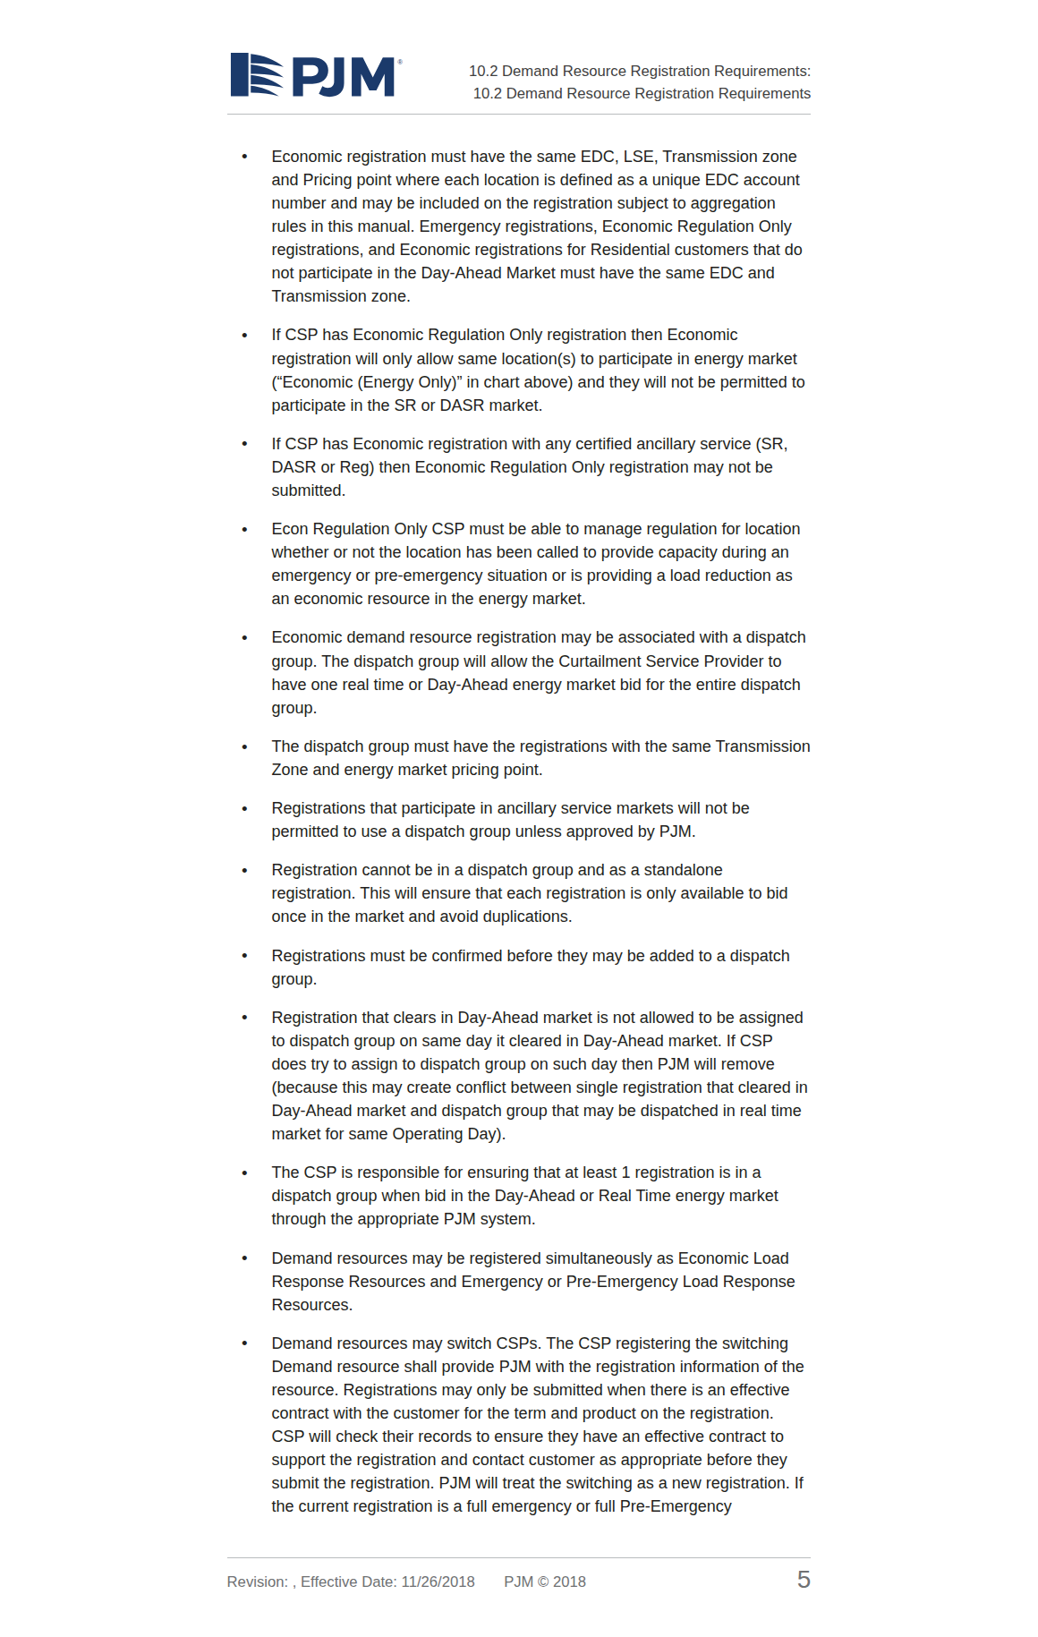®
10.2 Demand Resource Registration Requirements:
10.2 Demand Resource Registration Requirements
Economic registration must have the same EDC, LSE, Transmission zone and Pricing point where each location is defined as a unique EDC account number and may be included on the registration subject to aggregation rules in this manual. Emergency registrations, Economic Regulation Only registrations, and Economic registrations for Residential customers that do not participate in the Day-Ahead Market must have the same EDC and Transmission zone.
If CSP has Economic Regulation Only registration then Economic registration will only allow same location(s) to participate in energy market (“Economic (Energy Only)” in chart above) and they will not be permitted to participate in the SR or DASR market.
If CSP has Economic registration with any certified ancillary service (SR, DASR or Reg) then Economic Regulation Only registration may not be submitted.
Econ Regulation Only CSP must be able to manage regulation for location whether or not the location has been called to provide capacity during an emergency or pre-emergency situation or is providing a load reduction as an economic resource in the energy market.
Economic demand resource registration may be associated with a dispatch group. The dispatch group will allow the Curtailment Service Provider to have one real time or Day-Ahead energy market bid for the entire dispatch group.
The dispatch group must have the registrations with the same Transmission Zone and energy market pricing point.
Registrations that participate in ancillary service markets will not be permitted to use a dispatch group unless approved by PJM.
Registration cannot be in a dispatch group and as a standalone registration. This will ensure that each registration is only available to bid once in the market and avoid duplications.
Registrations must be confirmed before they may be added to a dispatch group.
Registration that clears in Day-Ahead market is not allowed to be assigned to dispatch group on same day it cleared in Day-Ahead market. If CSP does try to assign to dispatch group on such day then PJM will remove (because this may create conflict between single registration that cleared in Day-Ahead market and dispatch group that may be dispatched in real time market for same Operating Day).
The CSP is responsible for ensuring that at least 1 registration is in a dispatch group when bid in the Day-Ahead or Real Time energy market through the appropriate PJM system.
Demand resources may be registered simultaneously as Economic Load Response Resources and Emergency or Pre-Emergency Load Response Resources.
Demand resources may switch CSPs. The CSP registering the switching Demand resource shall provide PJM with the registration information of the resource. Registrations may only be submitted when there is an effective contract with the customer for the term and product on the registration. CSP will check their records to ensure they have an effective contract to support the registration and contact customer as appropriate before they submit the registration. PJM will treat the switching as a new registration. If the current registration is a full emergency or full Pre-Emergency
Revision: , Effective Date: 11/26/2018 PJM © 2018
5